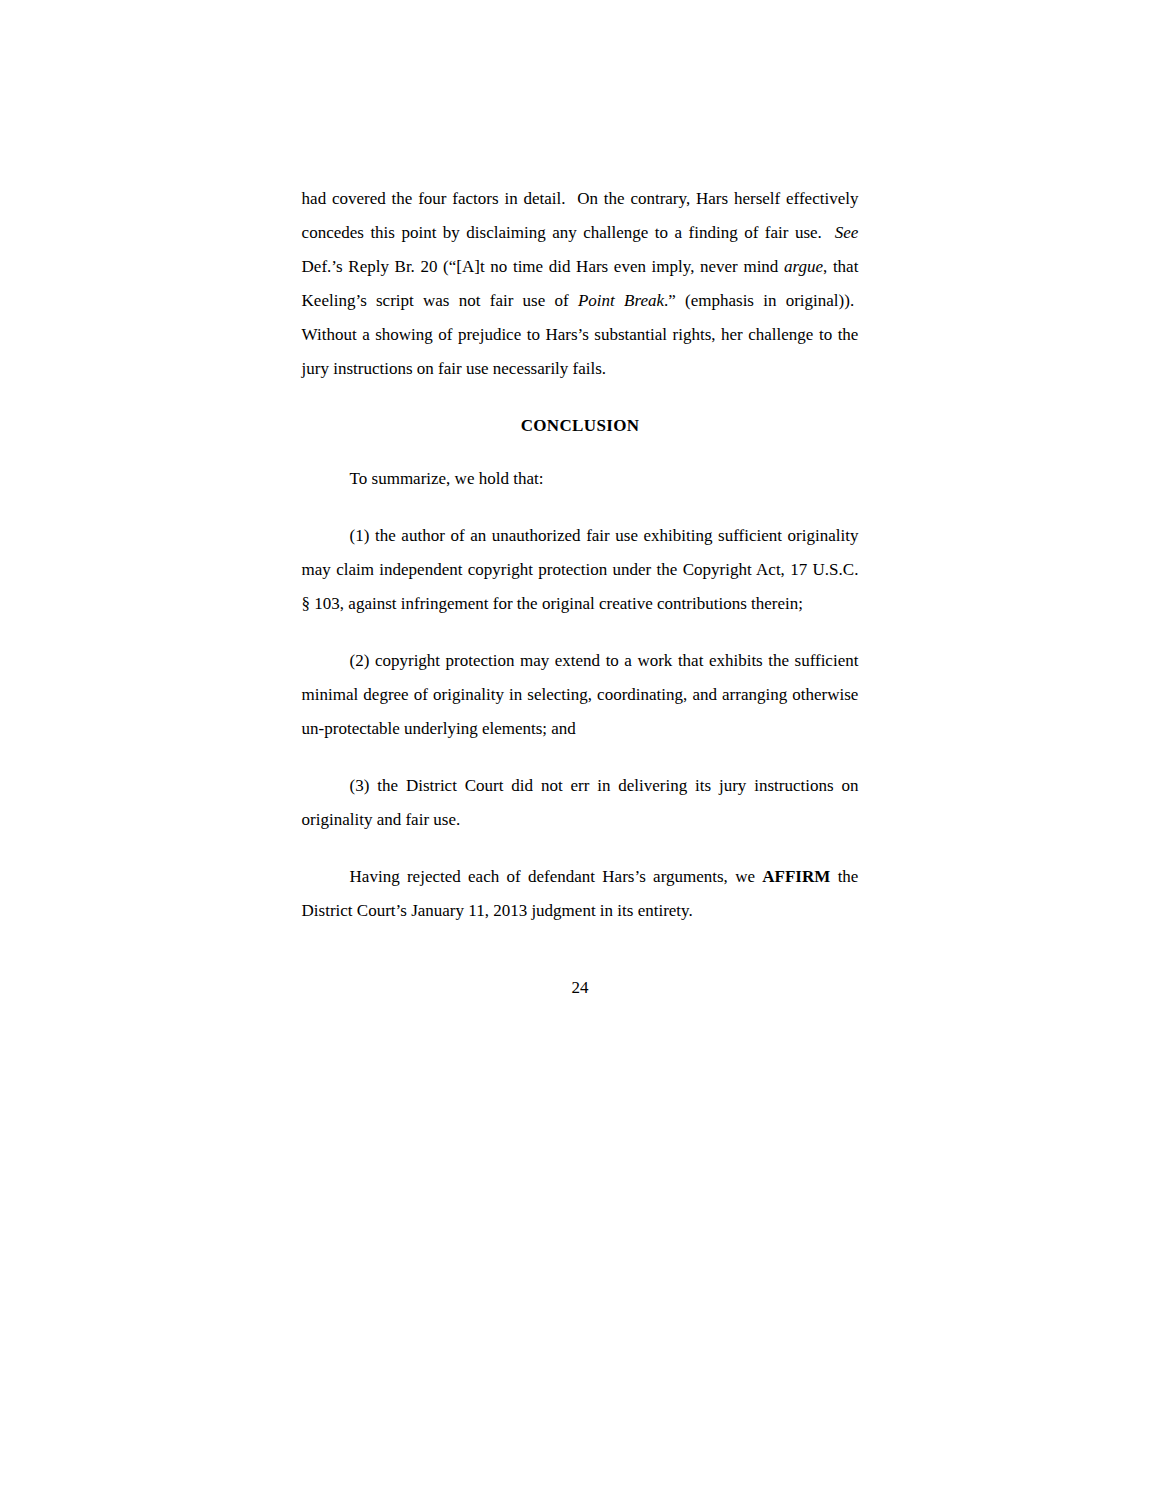had covered the four factors in detail. On the contrary, Hars herself effectively concedes this point by disclaiming any challenge to a finding of fair use. See Def.’s Reply Br. 20 (“[A]t no time did Hars even imply, never mind argue, that Keeling’s script was not fair use of Point Break.” (emphasis in original)). Without a showing of prejudice to Hars’s substantial rights, her challenge to the jury instructions on fair use necessarily fails.
CONCLUSION
To summarize, we hold that:
(1) the author of an unauthorized fair use exhibiting sufficient originality may claim independent copyright protection under the Copyright Act, 17 U.S.C. § 103, against infringement for the original creative contributions therein;
(2) copyright protection may extend to a work that exhibits the sufficient minimal degree of originality in selecting, coordinating, and arranging otherwise un-protectable underlying elements; and
(3) the District Court did not err in delivering its jury instructions on originality and fair use.
Having rejected each of defendant Hars’s arguments, we AFFIRM the District Court’s January 11, 2013 judgment in its entirety.
24